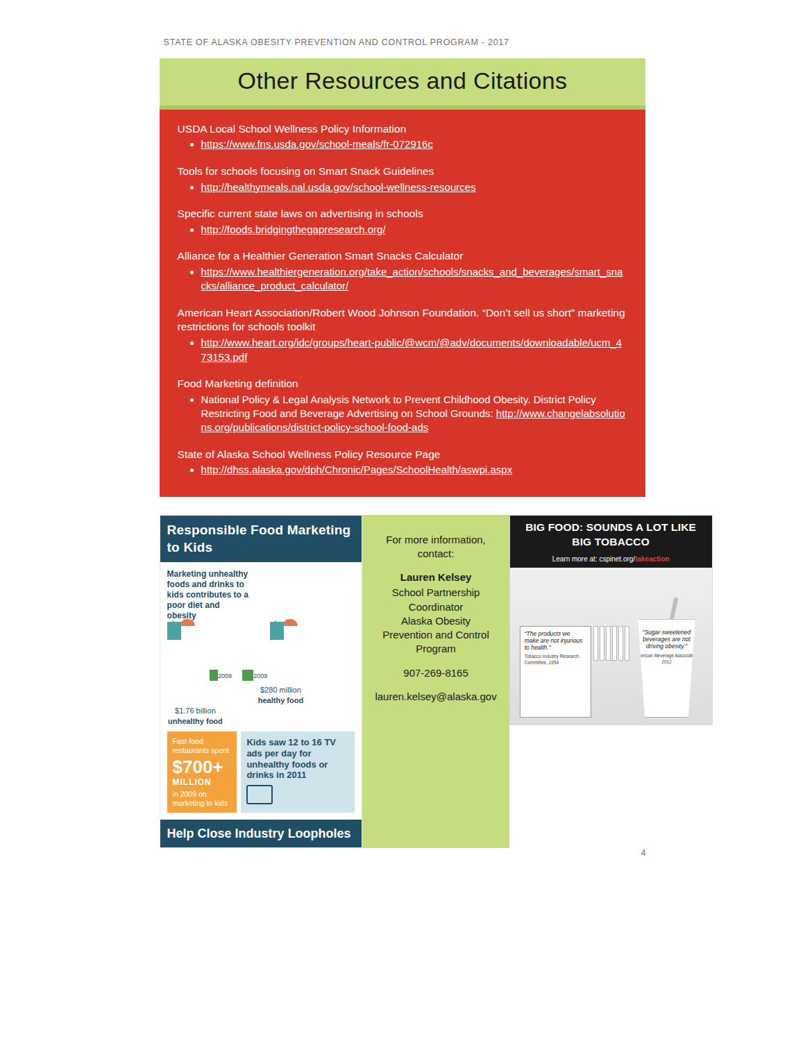State of Alaska Obesity Prevention and Control Program - 2017
Other Resources and Citations
USDA Local School Wellness Policy Information
https://www.fns.usda.gov/school-meals/fr-072916c
Tools for schools focusing on Smart Snack Guidelines
http://healthymeals.nal.usda.gov/school-wellness-resources
Specific current state laws on advertising in schools
http://foods.bridgingthegapresearch.org/
Alliance for a Healthier Generation Smart Snacks Calculator
https://www.healthiergeneration.org/take_action/schools/snacks_and_beverages/smart_snacks/alliance_product_calculator/
American Heart Association/Robert Wood Johnson Foundation. “Don’t sell us short” marketing restrictions for schools toolkit
http://www.heart.org/idc/groups/heart-public/@wcm/@adv/documents/downloadable/ucm_473153.pdf
Food Marketing definition
National Policy & Legal Analysis Network to Prevent Childhood Obesity. District Policy Restricting Food and Beverage Advertising on School Grounds: http://www.changelabsolutions.org/publications/district-policy-school-food-ads
State of Alaska School Wellness Policy Resource Page
http://dhss.alaska.gov/dph/Chronic/Pages/SchoolHealth/aswpi.aspx
Responsible Food Marketing to Kids
Marketing unhealthy foods and drinks to kids contributes to a poor diet and obesity 2009 2009
$280 million
healthy food $1.76 billion
unhealthy food
Fast-food restaurants spent $700+ MILLION in 2009 on marketing to kids
Kids saw 12 to 16 TV ads per day for unhealthy foods or drinks in 2011
Help Close Industry Loopholes
For more information, contact:
Lauren Kelsey
School Partnership Coordinator
Alaska Obesity Prevention and Control Program
907-269-8165
lauren.kelsey@alaska.gov
BIG FOOD: SOUNDS A LOT LIKE BIG TOBACCO
Learn more at: cspinet.org/takeaction
“The products we make are not injurious to health.”
Tobacco Industry Research Committee, 1954
“Sugar-sweetened beverages are not driving obesity.”
American Beverage Association, 2012
4